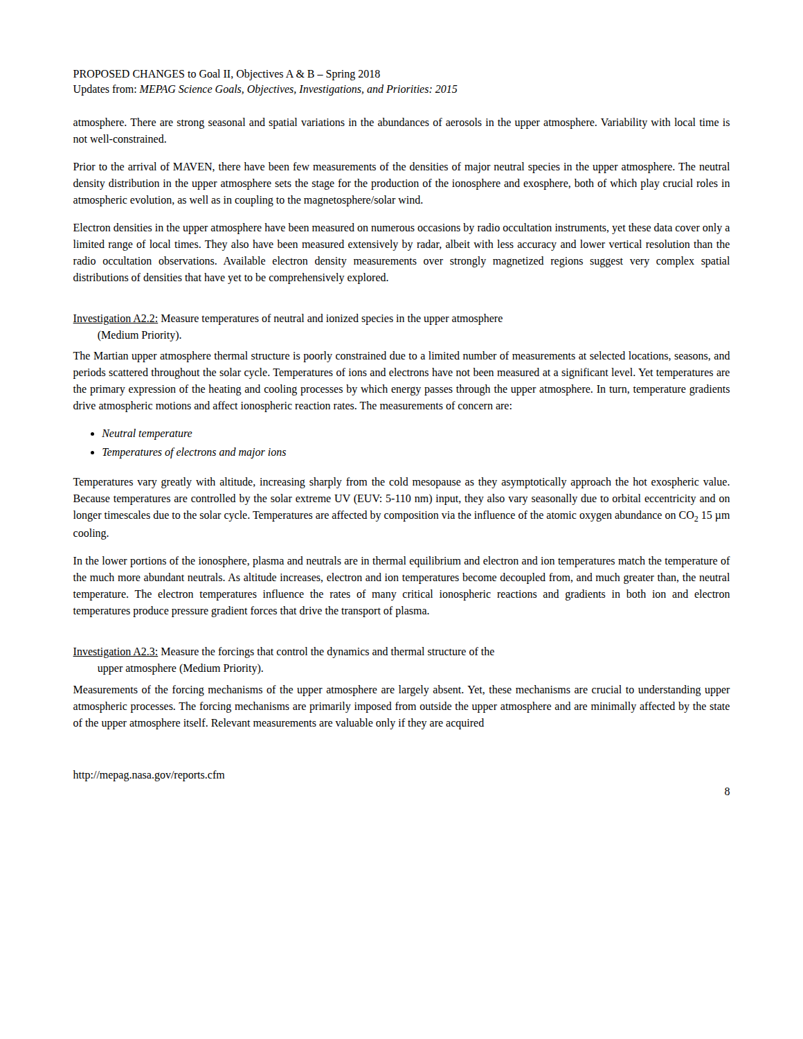PROPOSED CHANGES to Goal II, Objectives A & B – Spring 2018
Updates from: MEPAG Science Goals, Objectives, Investigations, and Priorities: 2015
atmosphere. There are strong seasonal and spatial variations in the abundances of aerosols in the upper atmosphere. Variability with local time is not well-constrained.
Prior to the arrival of MAVEN, there have been few measurements of the densities of major neutral species in the upper atmosphere. The neutral density distribution in the upper atmosphere sets the stage for the production of the ionosphere and exosphere, both of which play crucial roles in atmospheric evolution, as well as in coupling to the magnetosphere/solar wind.
Electron densities in the upper atmosphere have been measured on numerous occasions by radio occultation instruments, yet these data cover only a limited range of local times. They also have been measured extensively by radar, albeit with less accuracy and lower vertical resolution than the radio occultation observations. Available electron density measurements over strongly magnetized regions suggest very complex spatial distributions of densities that have yet to be comprehensively explored.
Investigation A2.2: Measure temperatures of neutral and ionized species in the upper atmosphere (Medium Priority).
The Martian upper atmosphere thermal structure is poorly constrained due to a limited number of measurements at selected locations, seasons, and periods scattered throughout the solar cycle. Temperatures of ions and electrons have not been measured at a significant level. Yet temperatures are the primary expression of the heating and cooling processes by which energy passes through the upper atmosphere. In turn, temperature gradients drive atmospheric motions and affect ionospheric reaction rates. The measurements of concern are:
Neutral temperature
Temperatures of electrons and major ions
Temperatures vary greatly with altitude, increasing sharply from the cold mesopause as they asymptotically approach the hot exospheric value. Because temperatures are controlled by the solar extreme UV (EUV: 5-110 nm) input, they also vary seasonally due to orbital eccentricity and on longer timescales due to the solar cycle. Temperatures are affected by composition via the influence of the atomic oxygen abundance on CO2 15 µm cooling.
In the lower portions of the ionosphere, plasma and neutrals are in thermal equilibrium and electron and ion temperatures match the temperature of the much more abundant neutrals. As altitude increases, electron and ion temperatures become decoupled from, and much greater than, the neutral temperature. The electron temperatures influence the rates of many critical ionospheric reactions and gradients in both ion and electron temperatures produce pressure gradient forces that drive the transport of plasma.
Investigation A2.3: Measure the forcings that control the dynamics and thermal structure of the upper atmosphere (Medium Priority).
Measurements of the forcing mechanisms of the upper atmosphere are largely absent. Yet, these mechanisms are crucial to understanding upper atmospheric processes. The forcing mechanisms are primarily imposed from outside the upper atmosphere and are minimally affected by the state of the upper atmosphere itself. Relevant measurements are valuable only if they are acquired
http://mepag.nasa.gov/reports.cfm
8